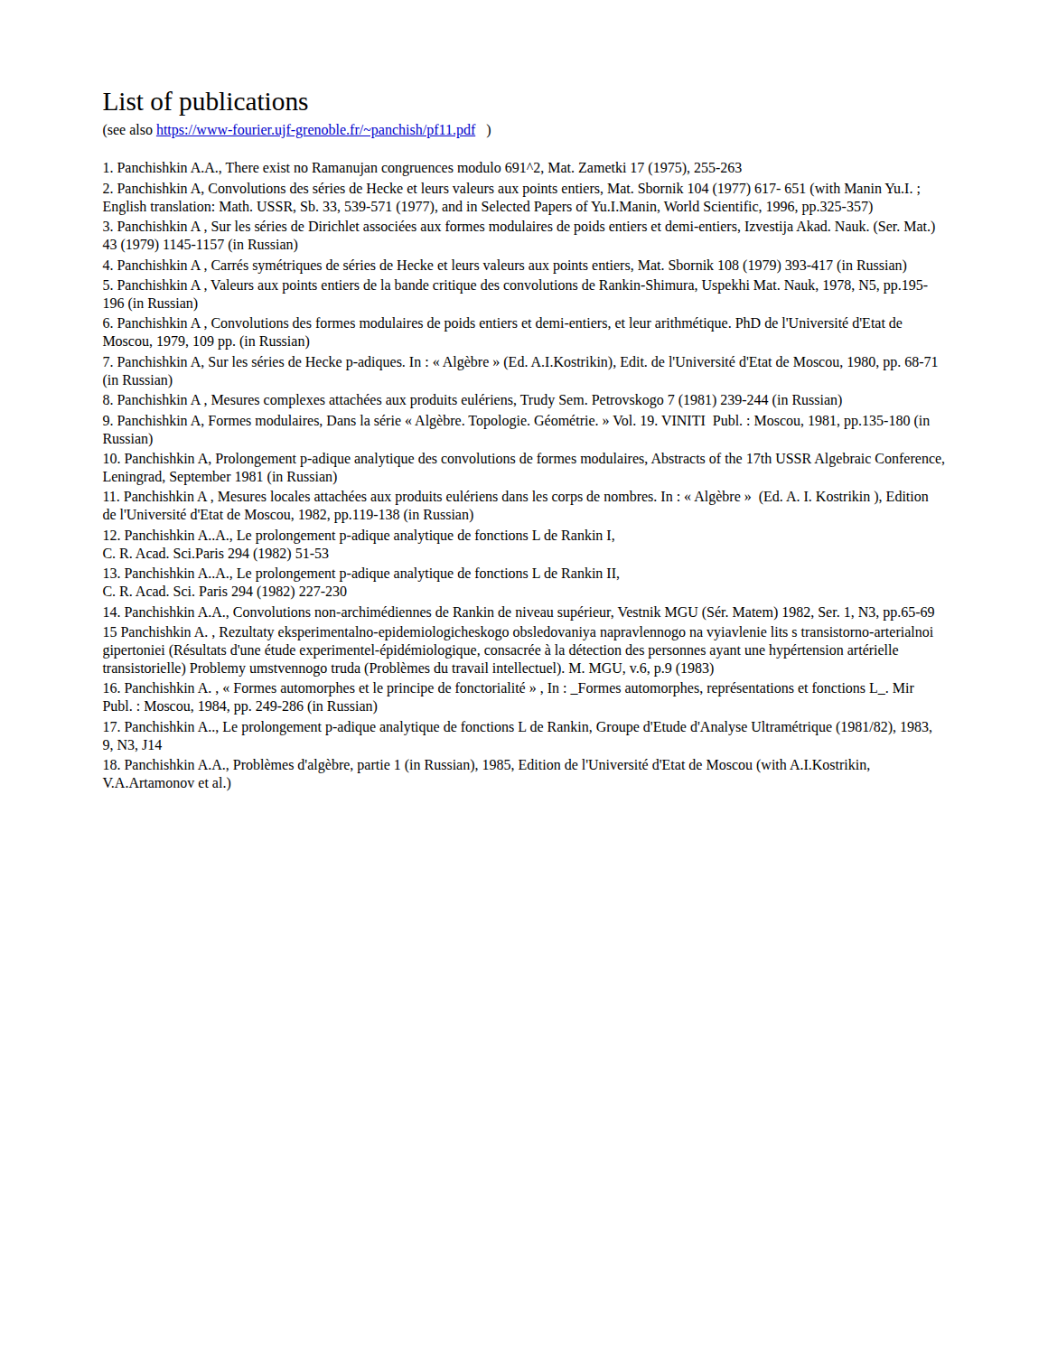List of publications
(see also https://www-fourier.ujf-grenoble.fr/~panchish/pf11.pdf )
1. Panchishkin A.A., There exist no Ramanujan congruences modulo 691^2, Mat. Zametki 17 (1975), 255-263
2. Panchishkin A, Convolutions des séries de Hecke et leurs valeurs aux points entiers, Mat. Sbornik 104 (1977) 617- 651 (with Manin Yu.I. ; English translation: Math. USSR, Sb. 33, 539-571 (1977), and in Selected Papers of Yu.I.Manin, World Scientific, 1996, pp.325-357)
3. Panchishkin A , Sur les séries de Dirichlet associées aux formes modulaires de poids entiers et demi-entiers, Izvestija Akad. Nauk. (Ser. Mat.) 43 (1979) 1145-1157 (in Russian)
4. Panchishkin A , Carrés symétriques de séries de Hecke et leurs valeurs aux points entiers, Mat. Sbornik 108 (1979) 393-417 (in Russian)
5. Panchishkin A , Valeurs aux points entiers de la bande critique des convolutions de Rankin-Shimura, Uspekhi Mat. Nauk, 1978, N5, pp.195-196 (in Russian)
6. Panchishkin A , Convolutions des formes modulaires de poids entiers et demi-entiers, et leur arithmétique. PhD de l'Université d'Etat de Moscou, 1979, 109 pp. (in Russian)
7. Panchishkin A, Sur les séries de Hecke p-adiques. In : « Algèbre » (Ed. A.I.Kostrikin), Edit. de l'Université d'Etat de Moscou, 1980, pp. 68-71 (in Russian)
8. Panchishkin A , Mesures complexes attachées aux produits eulériens, Trudy Sem. Petrovskogo 7 (1981) 239-244 (in Russian)
9. Panchishkin A, Formes modulaires, Dans la série « Algèbre. Topologie. Géométrie. » Vol. 19. VINITI Publ. : Moscou, 1981, pp.135-180 (in Russian)
10. Panchishkin A, Prolongement p-adique analytique des convolutions de formes modulaires, Abstracts of the 17th USSR Algebraic Conference, Leningrad, September 1981 (in Russian)
11. Panchishkin A , Mesures locales attachées aux produits eulériens dans les corps de nombres. In : « Algèbre » (Ed. A. I. Kostrikin ), Edition de l'Université d'Etat de Moscou, 1982, pp.119-138 (in Russian)
12. Panchishkin A..A., Le prolongement p-adique analytique de fonctions L de Rankin I,
C. R. Acad. Sci.Paris 294 (1982) 51-53
13. Panchishkin A..A., Le prolongement p-adique analytique de fonctions L de Rankin II,
C. R. Acad. Sci. Paris 294 (1982) 227-230
14. Panchishkin A.A., Convolutions non-archimédiennes de Rankin de niveau supérieur, Vestnik MGU (Sér. Matem) 1982, Ser. 1, N3, pp.65-69
15 Panchishkin A. , Rezultaty eksperimentalno-epidemiologicheskogo obsledovaniya napravlennogo na vyiavlenie lits s transistorno-arterialnoi gipertoniei (Résultats d'une étude experimentel-épidémiologique, consacrée à la détection des personnes ayant une hypértension artérielle transistorielle) Problemy umstvennogo truda (Problèmes du travail intellectuel). M. MGU, v.6, p.9 (1983)
16. Panchishkin A. , « Formes automorphes et le principe de fonctorialité » , In : _Formes automorphes, représentations et fonctions L_. Mir Publ. : Moscou, 1984, pp. 249-286 (in Russian)
17. Panchishkin A.., Le prolongement p-adique analytique de fonctions L de Rankin, Groupe d'Etude d'Analyse Ultramétrique (1981/82), 1983, 9, N3, J14
18. Panchishkin A.A., Problèmes d'algèbre, partie 1 (in Russian), 1985, Edition de l'Université d'Etat de Moscou (with A.I.Kostrikin, V.A.Artamonov et al.)